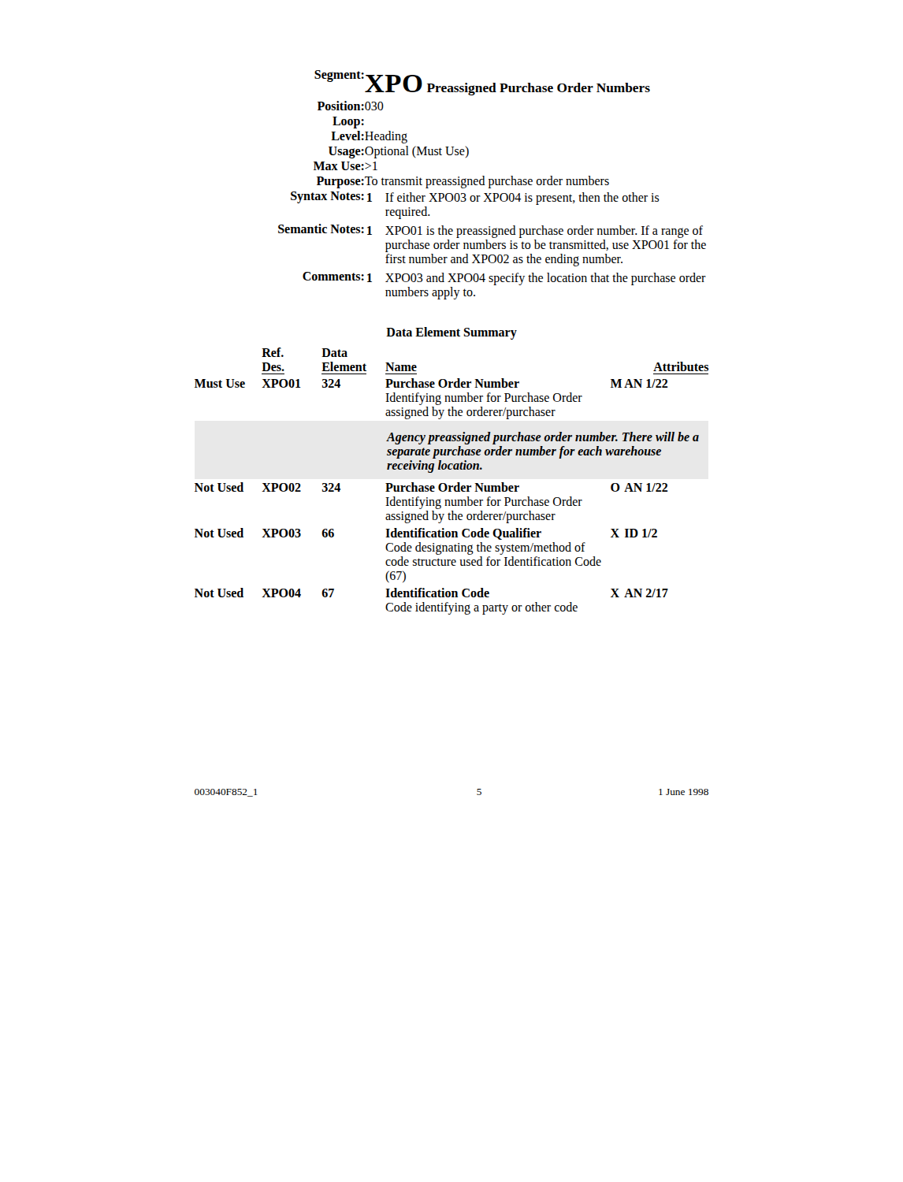| Segment: | XPO Preassigned Purchase Order Numbers |
| Position: | 030 |
| Loop: | |
| Level: | Heading |
| Usage: | Optional (Must Use) |
| Max Use: | >1 |
| Purpose: | To transmit preassigned purchase order numbers |
| Syntax Notes: | / 1 / If either XPO03 or XPO04 is present, then the other is required. / |
| Semantic Notes: | / 1 / XPO01 is the preassigned purchase order number. If a range of purchase order numbers is to be transmitted, use XPO01 for the first number and XPO02 as the ending number. / |
| Comments: | / 1 / XPO03 and XPO04 specify the location that the purchase order numbers apply to. / |
Data Element Summary
| | Ref. Des. | Data Element | Name | Attributes |
| --- | --- | --- | --- | --- |
| Must Use | XPO01 | 324 | Purchase Order Number Identifying number for Purchase Order assigned by the orderer/purchaser | M AN 1/22 |
| | | | Agency preassigned purchase order number. There will be a separate purchase order number for each warehouse receiving location. |
| Not Used | XPO02 | 324 | Purchase Order Number Identifying number for Purchase Order assigned by the orderer/purchaser | O AN 1/22 |
| Not Used | XPO03 | 66 | Identification Code Qualifier Code designating the system/method of code structure used for Identification Code (67) | X ID 1/2 |
| Not Used | XPO04 | 67 | Identification Code Code identifying a party or other code | X AN 2/17 |
| 003040F852_1 | 5 | 1 June 1998 |